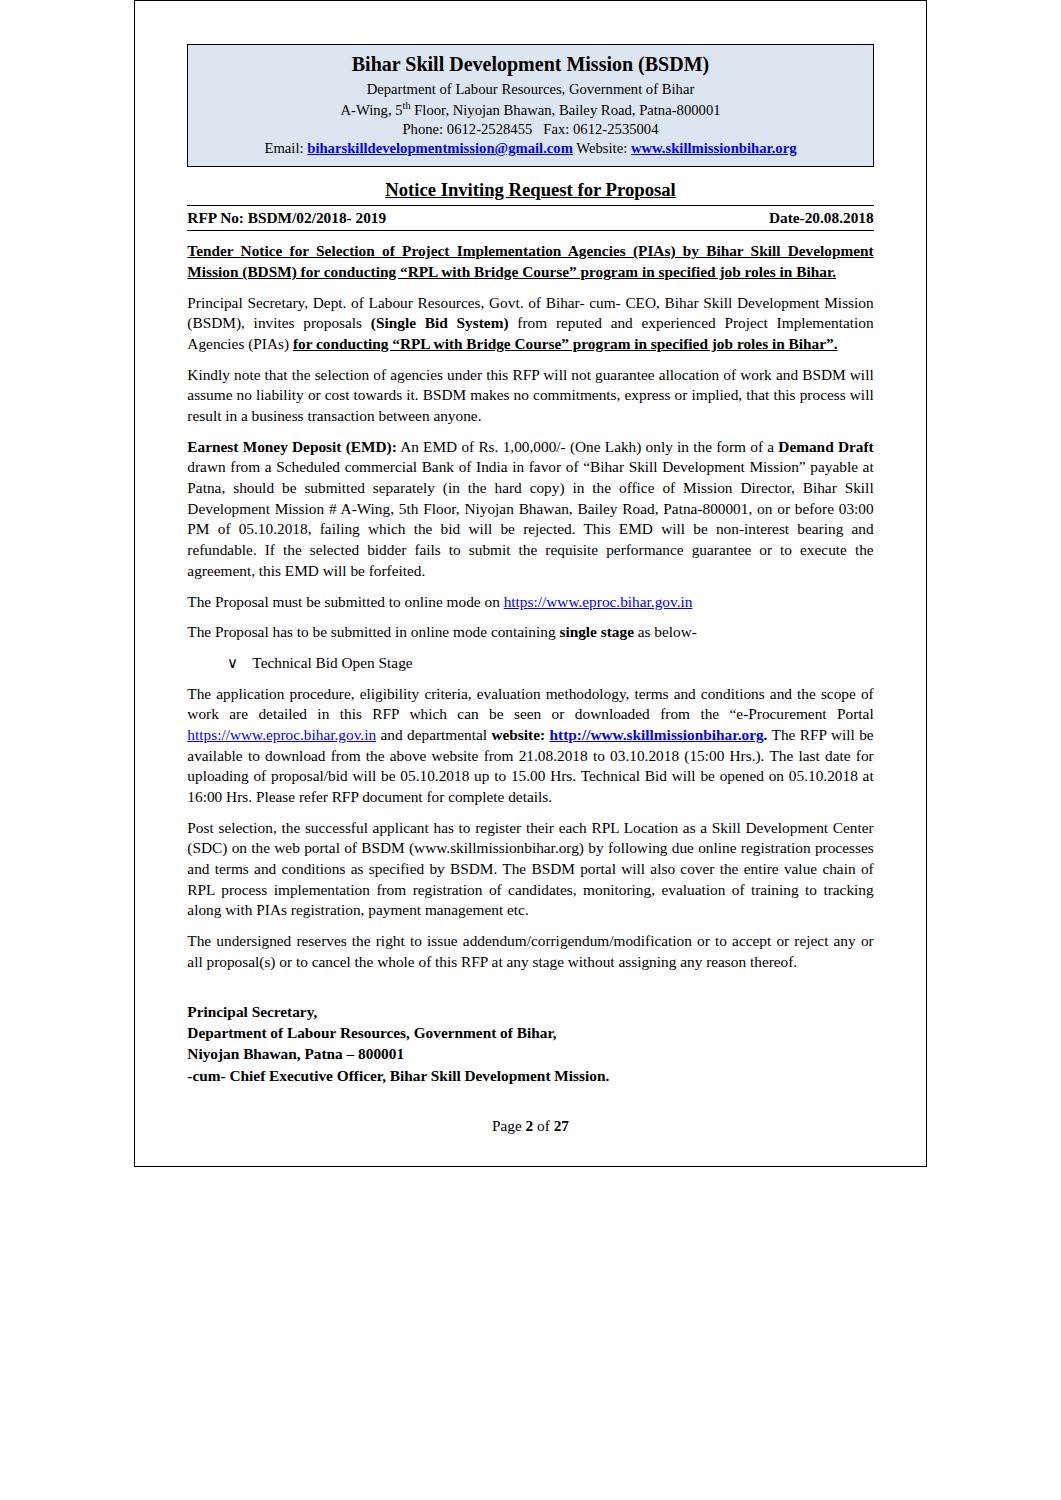Bihar Skill Development Mission (BSDM)
Department of Labour Resources, Government of Bihar
A-Wing, 5th Floor, Niyojan Bhawan, Bailey Road, Patna-800001
Phone: 0612-2528455 Fax: 0612-2535004
Email: biharskilldevelopmentmission@gmail.com Website: www.skillmissionbihar.org
Notice Inviting Request for Proposal
RFP No: BSDM/02/2018- 2019 Date-20.08.2018
Tender Notice for Selection of Project Implementation Agencies (PIAs) by Bihar Skill Development Mission (BDSM) for conducting “RPL with Bridge Course” program in specified job roles in Bihar.
Principal Secretary, Dept. of Labour Resources, Govt. of Bihar- cum- CEO, Bihar Skill Development Mission (BSDM), invites proposals (Single Bid System) from reputed and experienced Project Implementation Agencies (PIAs) for conducting “RPL with Bridge Course” program in specified job roles in Bihar”.
Kindly note that the selection of agencies under this RFP will not guarantee allocation of work and BSDM will assume no liability or cost towards it. BSDM makes no commitments, express or implied, that this process will result in a business transaction between anyone.
Earnest Money Deposit (EMD): An EMD of Rs. 1,00,000/- (One Lakh) only in the form of a Demand Draft drawn from a Scheduled commercial Bank of India in favor of “Bihar Skill Development Mission” payable at Patna, should be submitted separately (in the hard copy) in the office of Mission Director, Bihar Skill Development Mission # A-Wing, 5th Floor, Niyojan Bhawan, Bailey Road, Patna-800001, on or before 03:00 PM of 05.10.2018, failing which the bid will be rejected. This EMD will be non-interest bearing and refundable. If the selected bidder fails to submit the requisite performance guarantee or to execute the agreement, this EMD will be forfeited.
The Proposal must be submitted to online mode on https://www.eproc.bihar.gov.in
The Proposal has to be submitted in online mode containing single stage as below-
Technical Bid Open Stage
The application procedure, eligibility criteria, evaluation methodology, terms and conditions and the scope of work are detailed in this RFP which can be seen or downloaded from the “e-Procurement Portal https://www.eproc.bihar.gov.in and departmental website: http://www.skillmissionbihar.org. The RFP will be available to download from the above website from 21.08.2018 to 03.10.2018 (15:00 Hrs.). The last date for uploading of proposal/bid will be 05.10.2018 up to 15.00 Hrs. Technical Bid will be opened on 05.10.2018 at 16:00 Hrs. Please refer RFP document for complete details.
Post selection, the successful applicant has to register their each RPL Location as a Skill Development Center (SDC) on the web portal of BSDM (www.skillmissionbihar.org) by following due online registration processes and terms and conditions as specified by BSDM. The BSDM portal will also cover the entire value chain of RPL process implementation from registration of candidates, monitoring, evaluation of training to tracking along with PIAs registration, payment management etc.
The undersigned reserves the right to issue addendum/corrigendum/modification or to accept or reject any or all proposal(s) or to cancel the whole of this RFP at any stage without assigning any reason thereof.
Principal Secretary,
Department of Labour Resources, Government of Bihar,
Niyojan Bhawan, Patna – 800001
-cum- Chief Executive Officer, Bihar Skill Development Mission.
Page 2 of 27